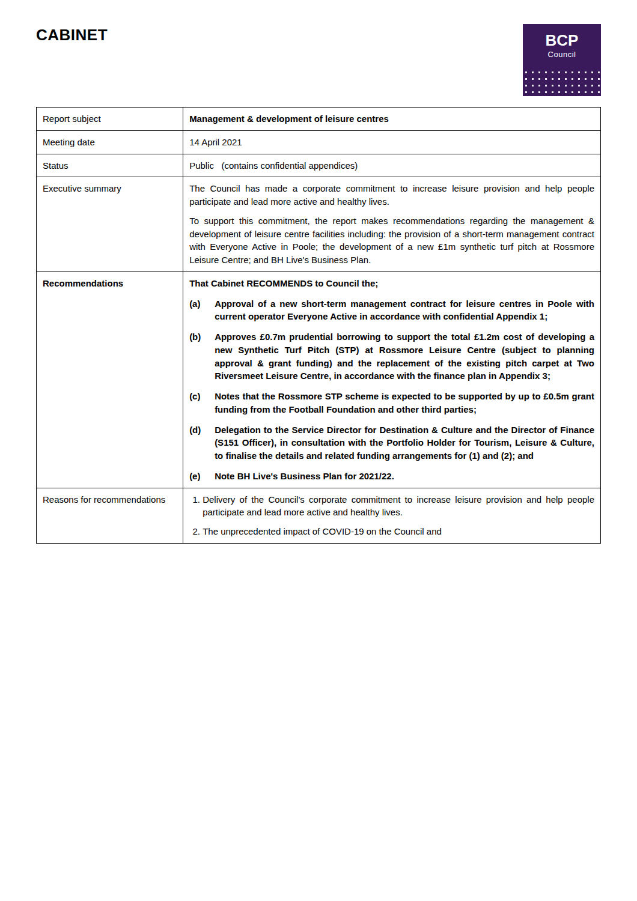CABINET
BCP Council
| Report subject | Management & development of leisure centres |
| Meeting date | 14 April 2021 |
| Status | Public (contains confidential appendices) |
| Executive summary | The Council has made a corporate commitment to increase leisure provision and help people participate and lead more active and healthy lives. To support this commitment, the report makes recommendations regarding the management & development of leisure centre facilities including: the provision of a short-term management contract with Everyone Active in Poole; the development of a new £1m synthetic turf pitch at Rossmore Leisure Centre; and BH Live's Business Plan. |
| Recommendations | That Cabinet RECOMMENDS to Council the; (a) Approval of a new short-term management contract for leisure centres in Poole with current operator Everyone Active in accordance with confidential Appendix 1; (b) Approves £0.7m prudential borrowing to support the total £1.2m cost of developing a new Synthetic Turf Pitch (STP) at Rossmore Leisure Centre (subject to planning approval & grant funding) and the replacement of the existing pitch carpet at Two Riversmeet Leisure Centre, in accordance with the finance plan in Appendix 3; (c) Notes that the Rossmore STP scheme is expected to be supported by up to £0.5m grant funding from the Football Foundation and other third parties; (d) Delegation to the Service Director for Destination & Culture and the Director of Finance (S151 Officer), in consultation with the Portfolio Holder for Tourism, Leisure & Culture, to finalise the details and related funding arrangements for (1) and (2); and (e) Note BH Live's Business Plan for 2021/22. |
| Reasons for recommendations | Delivery of the Council's corporate commitment to increase leisure provision and help people participate and lead more active and healthy lives. The unprecedented impact of COVID-19 on the Council and |